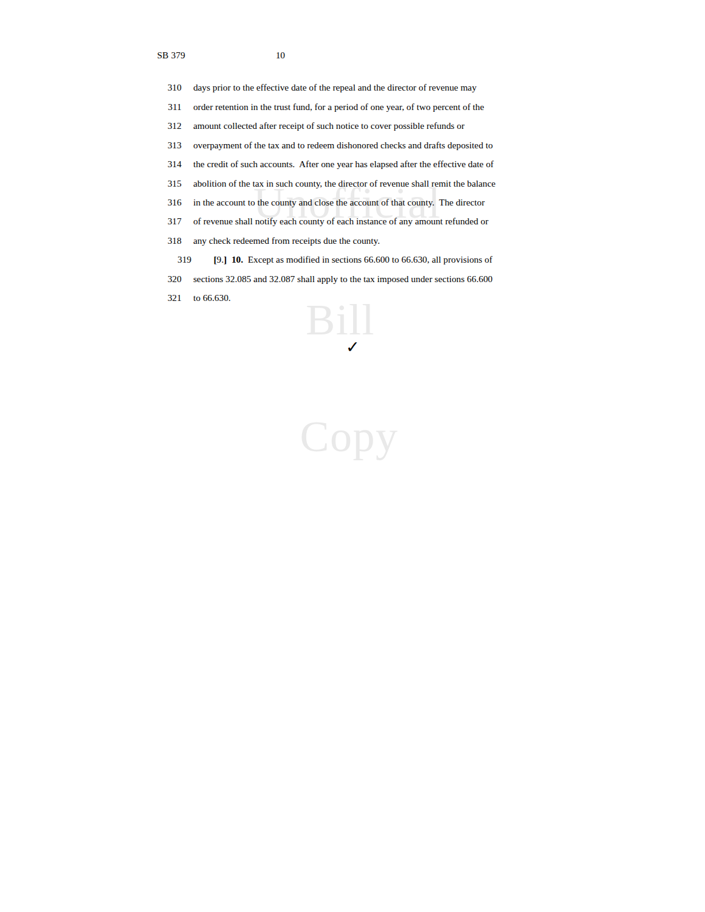Unofficial Bill Copy
SB 379 10
days prior to the effective date of the repeal and the director of revenue may
order retention in the trust fund, for a period of one year, of two percent of the
amount collected after receipt of such notice to cover possible refunds or
overpayment of the tax and to redeem dishonored checks and drafts deposited to
the credit of such accounts. After one year has elapsed after the effective date of
abolition of the tax in such county, the director of revenue shall remit the balance
in the account to the county and close the account of that county. The director
of revenue shall notify each county of each instance of any amount refunded or
any check redeemed from receipts due the county.
[9.] 10. Except as modified in sections 66.600 to 66.630, all provisions of
sections 32.085 and 32.087 shall apply to the tax imposed under sections 66.600
to 66.630.
✓